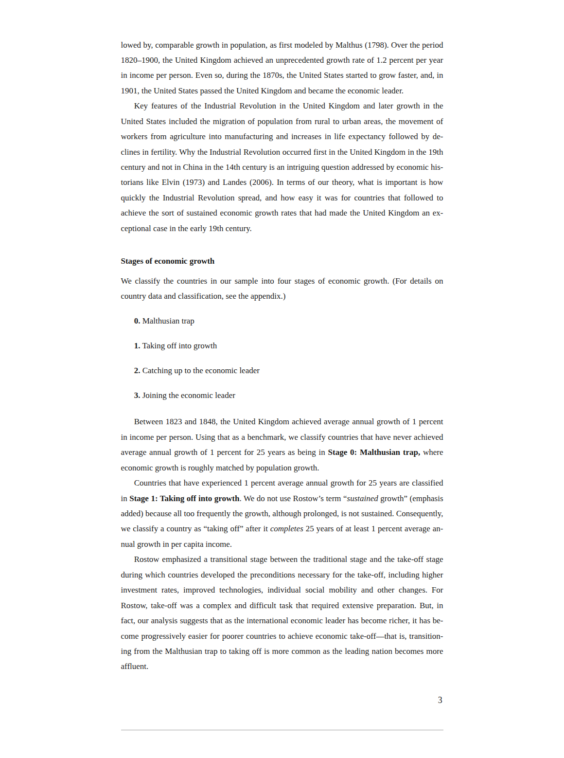lowed by, comparable growth in population, as first modeled by Malthus (1798). Over the period 1820–1900, the United Kingdom achieved an unprecedented growth rate of 1.2 percent per year in income per person. Even so, during the 1870s, the United States started to grow faster, and, in 1901, the United States passed the United Kingdom and became the economic leader.
Key features of the Industrial Revolution in the United Kingdom and later growth in the United States included the migration of population from rural to urban areas, the movement of workers from agriculture into manufacturing and increases in life expectancy followed by declines in fertility. Why the Industrial Revolution occurred first in the United Kingdom in the 19th century and not in China in the 14th century is an intriguing question addressed by economic historians like Elvin (1973) and Landes (2006). In terms of our theory, what is important is how quickly the Industrial Revolution spread, and how easy it was for countries that followed to achieve the sort of sustained economic growth rates that had made the United Kingdom an exceptional case in the early 19th century.
Stages of economic growth
We classify the countries in our sample into four stages of economic growth. (For details on country data and classification, see the appendix.)
0. Malthusian trap
1. Taking off into growth
2. Catching up to the economic leader
3. Joining the economic leader
Between 1823 and 1848, the United Kingdom achieved average annual growth of 1 percent in income per person. Using that as a benchmark, we classify countries that have never achieved average annual growth of 1 percent for 25 years as being in Stage 0: Malthusian trap, where economic growth is roughly matched by population growth.
Countries that have experienced 1 percent average annual growth for 25 years are classified in Stage 1: Taking off into growth. We do not use Rostow’s term “sustained growth” (emphasis added) because all too frequently the growth, although prolonged, is not sustained. Consequently, we classify a country as “taking off” after it completes 25 years of at least 1 percent average annual growth in per capita income.
Rostow emphasized a transitional stage between the traditional stage and the take‑off stage during which countries developed the preconditions necessary for the take‑off, including higher investment rates, improved technologies, individual social mobility and other changes. For Rostow, take‑off was a complex and difficult task that required extensive preparation. But, in fact, our analysis suggests that as the international economic leader has become richer, it has become progressively easier for poorer countries to achieve economic take‑off—that is, transitioning from the Malthusian trap to taking off is more common as the leading nation becomes more affluent.
3